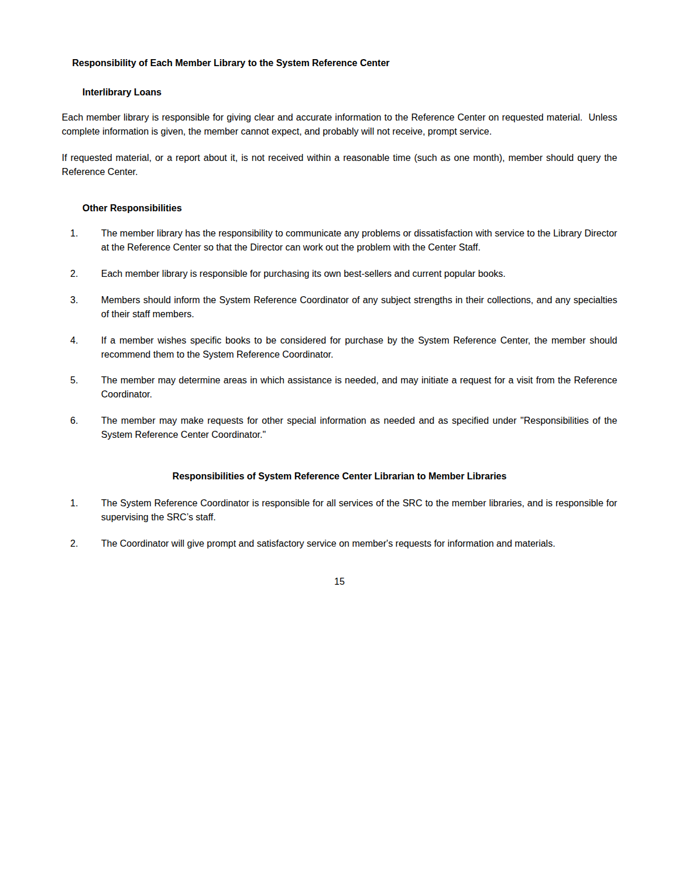Responsibility of Each Member Library to the System Reference Center
Interlibrary Loans
Each member library is responsible for giving clear and accurate information to the Reference Center on requested material. Unless complete information is given, the member cannot expect, and probably will not receive, prompt service.
If requested material, or a report about it, is not received within a reasonable time (such as one month), member should query the Reference Center.
Other Responsibilities
The member library has the responsibility to communicate any problems or dissatisfaction with service to the Library Director at the Reference Center so that the Director can work out the problem with the Center Staff.
Each member library is responsible for purchasing its own best-sellers and current popular books.
Members should inform the System Reference Coordinator of any subject strengths in their collections, and any specialties of their staff members.
If a member wishes specific books to be considered for purchase by the System Reference Center, the member should recommend them to the System Reference Coordinator.
The member may determine areas in which assistance is needed, and may initiate a request for a visit from the Reference Coordinator.
The member may make requests for other special information as needed and as specified under "Responsibilities of the System Reference Center Coordinator."
Responsibilities of System Reference Center Librarian to Member Libraries
The System Reference Coordinator is responsible for all services of the SRC to the member libraries, and is responsible for supervising the SRC’s staff.
The Coordinator will give prompt and satisfactory service on member's requests for information and materials.
15